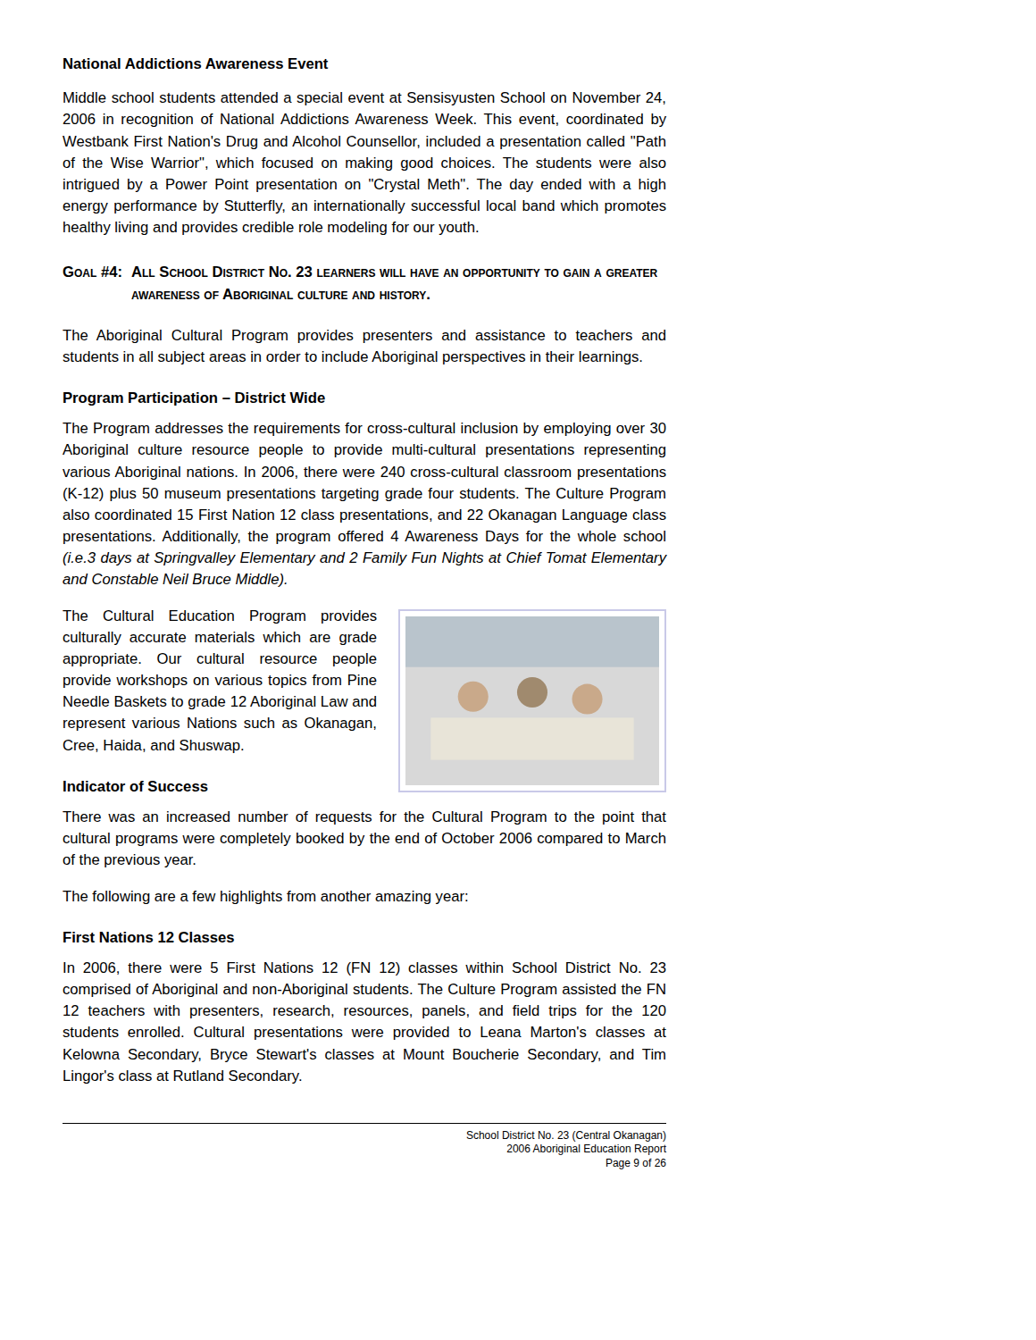National Addictions Awareness Event
Middle school students attended a special event at Sensisyusten School on November 24, 2006 in recognition of National Addictions Awareness Week. This event, coordinated by Westbank First Nation's Drug and Alcohol Counsellor, included a presentation called "Path of the Wise Warrior", which focused on making good choices. The students were also intrigued by a Power Point presentation on "Crystal Meth". The day ended with a high energy performance by Stutterfly, an internationally successful local band which promotes healthy living and provides credible role modeling for our youth.
Goal #4: All School District No. 23 learners will have an opportunity to gain a greater awareness of Aboriginal culture and history.
The Aboriginal Cultural Program provides presenters and assistance to teachers and students in all subject areas in order to include Aboriginal perspectives in their learnings.
Program Participation – District Wide
The Program addresses the requirements for cross-cultural inclusion by employing over 30 Aboriginal culture resource people to provide multi-cultural presentations representing various Aboriginal nations. In 2006, there were 240 cross-cultural classroom presentations (K-12) plus 50 museum presentations targeting grade four students. The Culture Program also coordinated 15 First Nation 12 class presentations, and 22 Okanagan Language class presentations. Additionally, the program offered 4 Awareness Days for the whole school (i.e.3 days at Springvalley Elementary and 2 Family Fun Nights at Chief Tomat Elementary and Constable Neil Bruce Middle).
The Cultural Education Program provides culturally accurate materials which are grade appropriate. Our cultural resource people provide workshops on various topics from Pine Needle Baskets to grade 12 Aboriginal Law and represent various Nations such as Okanagan, Cree, Haida, and Shuswap.
Indicator of Success
There was an increased number of requests for the Cultural Program to the point that cultural programs were completely booked by the end of October 2006 compared to March of the previous year.
The following are a few highlights from another amazing year:
First Nations 12 Classes
In 2006, there were 5 First Nations 12 (FN 12) classes within School District No. 23 comprised of Aboriginal and non-Aboriginal students. The Culture Program assisted the FN 12 teachers with presenters, research, resources, panels, and field trips for the 120 students enrolled. Cultural presentations were provided to Leana Marton's classes at Kelowna Secondary, Bryce Stewart's classes at Mount Boucherie Secondary, and Tim Lingor's class at Rutland Secondary.
School District No. 23 (Central Okanagan)
2006 Aboriginal Education Report
Page 9 of 26